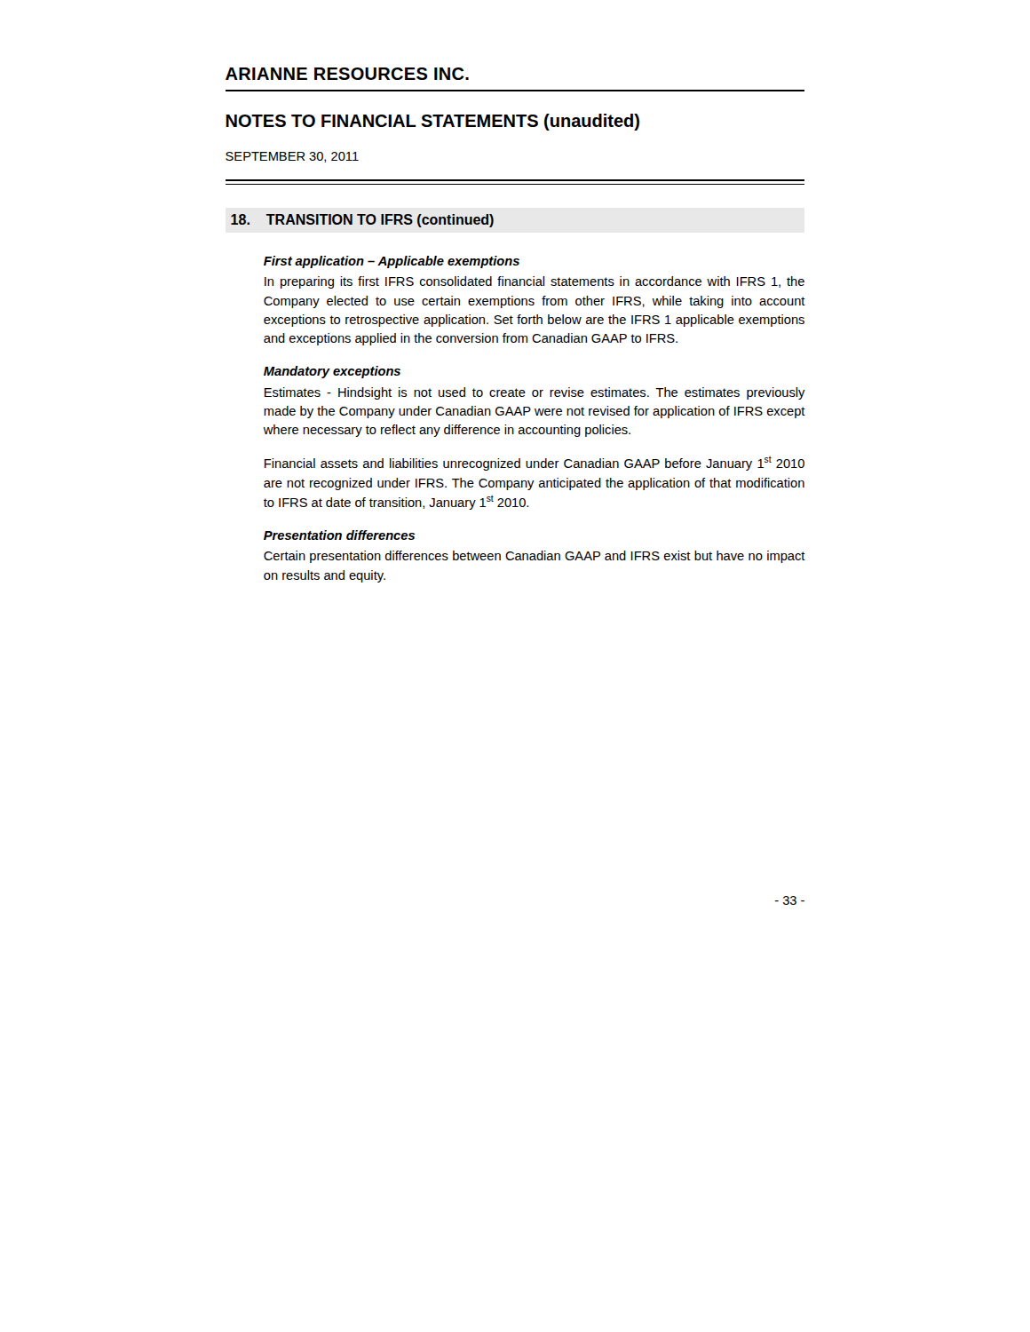ARIANNE RESOURCES INC.
NOTES TO FINANCIAL STATEMENTS (unaudited)
SEPTEMBER 30, 2011
18. TRANSITION TO IFRS (continued)
First application – Applicable exemptions
In preparing its first IFRS consolidated financial statements in accordance with IFRS 1, the Company elected to use certain exemptions from other IFRS, while taking into account exceptions to retrospective application. Set forth below are the IFRS 1 applicable exemptions and exceptions applied in the conversion from Canadian GAAP to IFRS.
Mandatory exceptions
Estimates - Hindsight is not used to create or revise estimates. The estimates previously made by the Company under Canadian GAAP were not revised for application of IFRS except where necessary to reflect any difference in accounting policies.
Financial assets and liabilities unrecognized under Canadian GAAP before January 1st 2010 are not recognized under IFRS. The Company anticipated the application of that modification to IFRS at date of transition, January 1st 2010.
Presentation differences
Certain presentation differences between Canadian GAAP and IFRS exist but have no impact on results and equity.
- 33 -